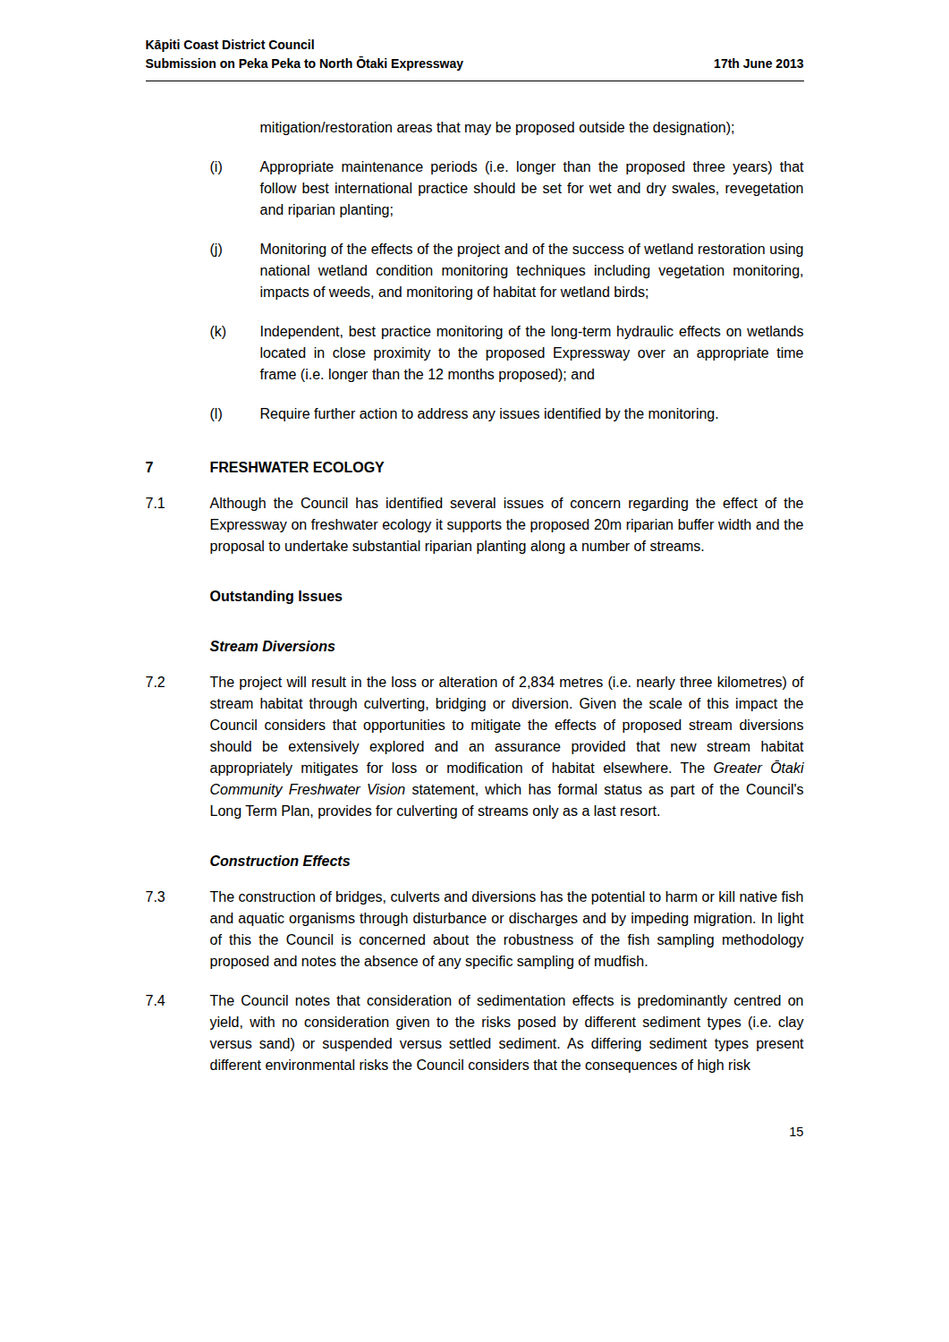Kāpiti Coast District Council
Submission on Peka Peka to North Ōtaki Expressway
17th June 2013
mitigation/restoration areas that may be proposed outside the designation);
(i) Appropriate maintenance periods (i.e. longer than the proposed three years) that follow best international practice should be set for wet and dry swales, revegetation and riparian planting;
(j) Monitoring of the effects of the project and of the success of wetland restoration using national wetland condition monitoring techniques including vegetation monitoring, impacts of weeds, and monitoring of habitat for wetland birds;
(k) Independent, best practice monitoring of the long-term hydraulic effects on wetlands located in close proximity to the proposed Expressway over an appropriate time frame (i.e. longer than the 12 months proposed); and
(l) Require further action to address any issues identified by the monitoring.
7 FRESHWATER ECOLOGY
7.1
Although the Council has identified several issues of concern regarding the effect of the Expressway on freshwater ecology it supports the proposed 20m riparian buffer width and the proposal to undertake substantial riparian planting along a number of streams.
Outstanding Issues
Stream Diversions
7.2
The project will result in the loss or alteration of 2,834 metres (i.e. nearly three kilometres) of stream habitat through culverting, bridging or diversion. Given the scale of this impact the Council considers that opportunities to mitigate the effects of proposed stream diversions should be extensively explored and an assurance provided that new stream habitat appropriately mitigates for loss or modification of habitat elsewhere. The Greater Ōtaki Community Freshwater Vision statement, which has formal status as part of the Council's Long Term Plan, provides for culverting of streams only as a last resort.
Construction Effects
7.3
The construction of bridges, culverts and diversions has the potential to harm or kill native fish and aquatic organisms through disturbance or discharges and by impeding migration. In light of this the Council is concerned about the robustness of the fish sampling methodology proposed and notes the absence of any specific sampling of mudfish.
7.4
The Council notes that consideration of sedimentation effects is predominantly centred on yield, with no consideration given to the risks posed by different sediment types (i.e. clay versus sand) or suspended versus settled sediment. As differing sediment types present different environmental risks the Council considers that the consequences of high risk
15